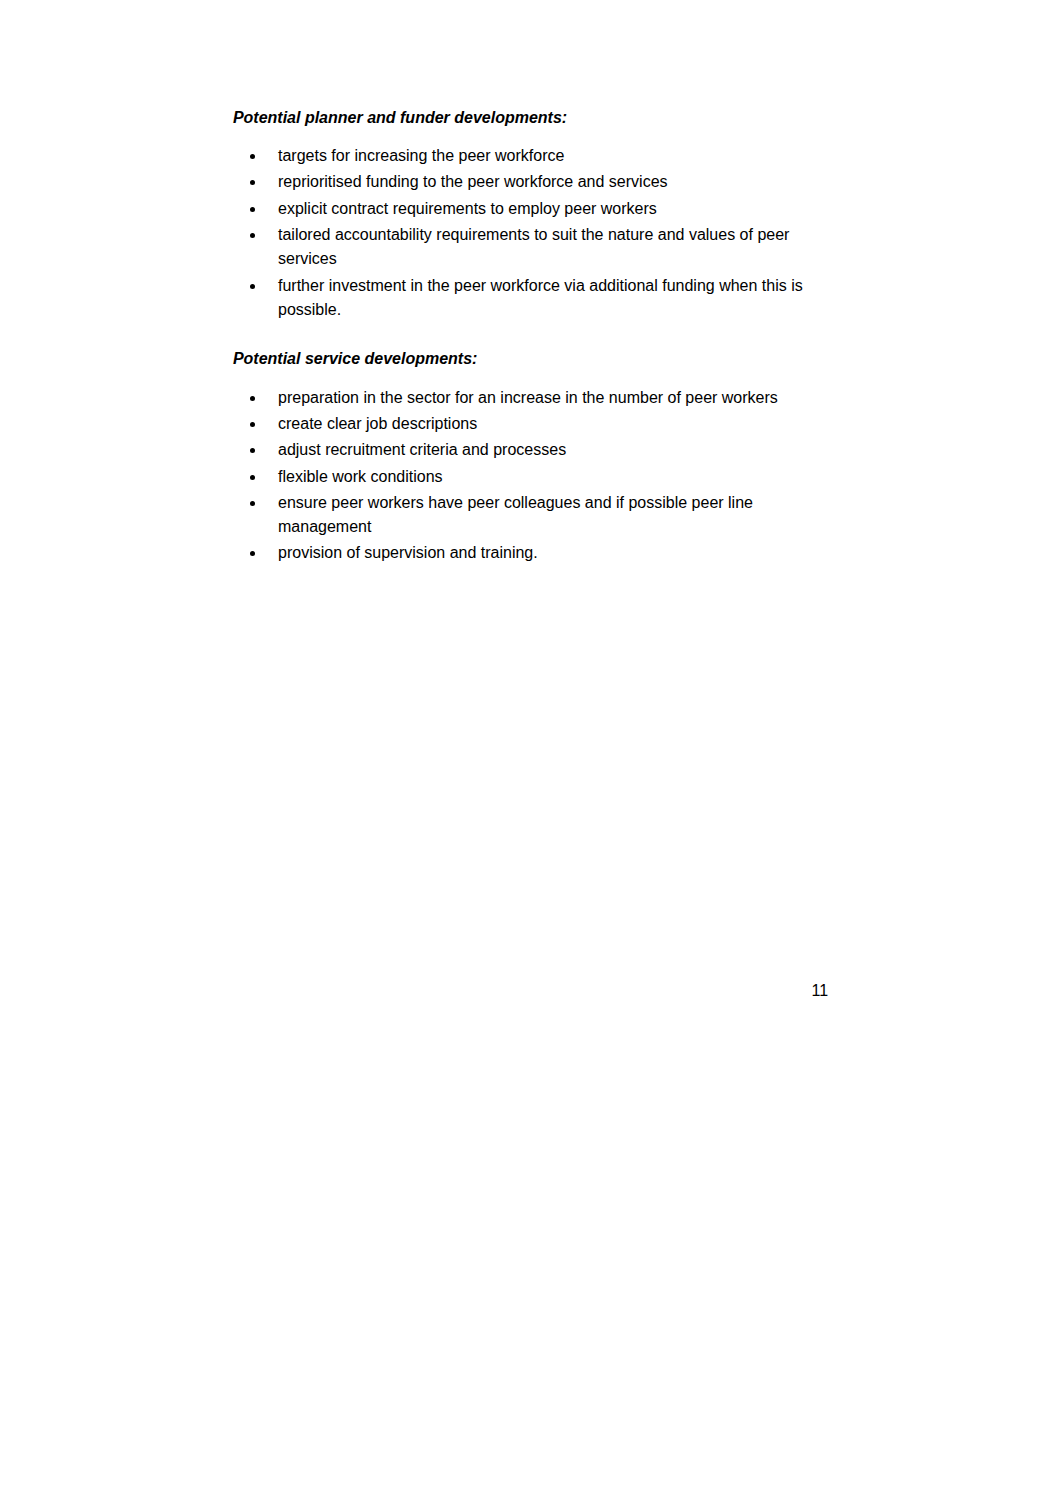Potential planner and funder developments:
targets for increasing the peer workforce
reprioritised funding to the peer workforce and services
explicit contract requirements to employ peer workers
tailored accountability requirements to suit the nature and values of peer services
further investment in the peer workforce via additional funding when this is possible.
Potential service developments:
preparation in the sector for an increase in the number of peer workers
create clear job descriptions
adjust recruitment criteria and processes
flexible work conditions
ensure peer workers have peer colleagues and if possible peer line management
provision of supervision and training.
11